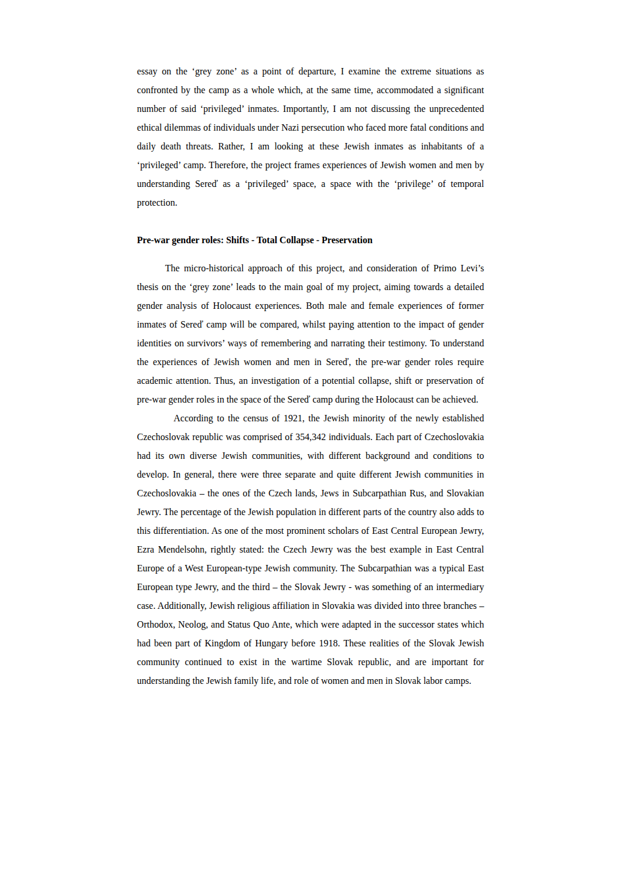essay on the ‘grey zone’ as a point of departure, I examine the extreme situations as confronted by the camp as a whole which, at the same time, accommodated a significant number of said ‘privileged’ inmates. Importantly, I am not discussing the unprecedented ethical dilemmas of individuals under Nazi persecution who faced more fatal conditions and daily death threats. Rather, I am looking at these Jewish inmates as inhabitants of a ‘privileged’ camp. Therefore, the project frames experiences of Jewish women and men by understanding Sereď as a ‘privileged’ space, a space with the ‘privilege’ of temporal protection.
Pre-war gender roles: Shifts - Total Collapse - Preservation
The micro-historical approach of this project, and consideration of Primo Levi’s thesis on the ‘grey zone’ leads to the main goal of my project, aiming towards a detailed gender analysis of Holocaust experiences. Both male and female experiences of former inmates of Sereď camp will be compared, whilst paying attention to the impact of gender identities on survivors’ ways of remembering and narrating their testimony. To understand the experiences of Jewish women and men in Sereď, the pre-war gender roles require academic attention. Thus, an investigation of a potential collapse, shift or preservation of pre-war gender roles in the space of the Sereď camp during the Holocaust can be achieved.
According to the census of 1921, the Jewish minority of the newly established Czechoslovak republic was comprised of 354,342 individuals. Each part of Czechoslovakia had its own diverse Jewish communities, with different background and conditions to develop. In general, there were three separate and quite different Jewish communities in Czechoslovakia – the ones of the Czech lands, Jews in Subcarpathian Rus, and Slovakian Jewry. The percentage of the Jewish population in different parts of the country also adds to this differentiation. As one of the most prominent scholars of East Central European Jewry, Ezra Mendelsohn, rightly stated: the Czech Jewry was the best example in East Central Europe of a West European-type Jewish community. The Subcarpathian was a typical East European type Jewry, and the third – the Slovak Jewry - was something of an intermediary case. Additionally, Jewish religious affiliation in Slovakia was divided into three branches – Orthodox, Neolog, and Status Quo Ante, which were adapted in the successor states which had been part of Kingdom of Hungary before 1918. These realities of the Slovak Jewish community continued to exist in the wartime Slovak republic, and are important for understanding the Jewish family life, and role of women and men in Slovak labor camps.